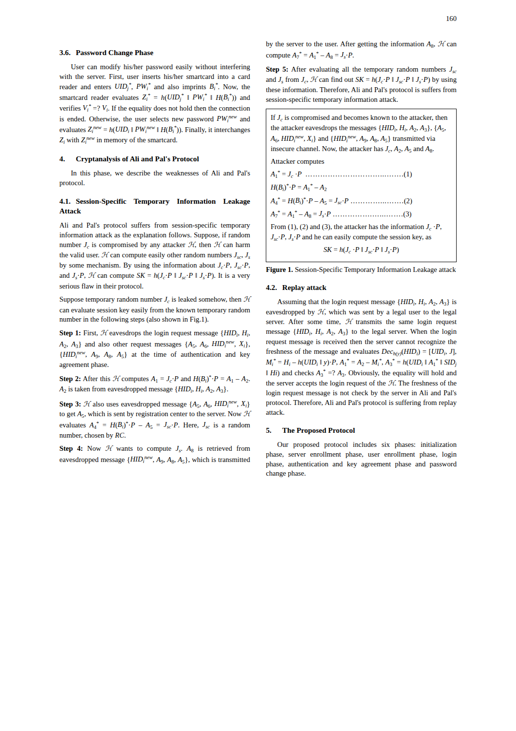160
3.6. Password Change Phase
User can modify his/her password easily without interfering with the server. First, user inserts his/her smartcard into a card reader and enters UIDj*, PWi* and also imprints Bi*. Now, the smartcard reader evaluates Zi* = h(UIDj* ‖ PWi* ‖ H(Bi*)) and verifies Vi* =? Vi. If the equality does not hold then the connection is ended. Otherwise, the user selects new password PWinew and evaluates Zinew = h(UIDi ‖ PWinew ‖ H(Bi*)). Finally, it interchanges Zi with Zinew in memory of the smartcard.
4. Cryptanalysis of Ali and Pal's Protocol
In this phase, we describe the weaknesses of Ali and Pal's protocol.
4.1. Session-Specific Temporary Information Leakage Attack
Ali and Pal's protocol suffers from session-specific temporary information attack as the explanation follows. Suppose, if random number Jc is compromised by any attacker ℋ, then ℋ can harm the valid user. ℋ can compute easily other random numbers Jsc, Js by some mechanism. By using the information about Jc·P, Jsc·P, and Js·P, ℋ can compute SK = h(Jc·P ‖ Jsc·P ‖ Js·P). It is a very serious flaw in their protocol.
Suppose temporary random number Jc is leaked somehow, then ℋ can evaluate session key easily from the known temporary random number in the following steps (also shown in Fig.1).
Step 1: First, ℋ eavesdrops the login request message {HIDi, Hi, A2, A3} and also other request messages {A5, A6, HIDinew, Xi}, {HIDinew, A9, A8, A5} at the time of authentication and key agreement phase.
Step 2: After this ℋ computes A1 = Jc·P and H(Bi)*·P = A1 – A2. A2 is taken from eavesdropped message {HIDi, Hi, A2, A3}.
Step 3: ℋ also uses eavesdropped message {A5, A6, HIDinew, Xi} to get A5, which is sent by registration center to the server. Now ℋ evaluates A4* = H(Bi)*·P – A5 = Jsc·P. Here, Jsc is a random number, chosen by RC.
Step 4: Now ℋ wants to compute Js. A8 is retrieved from eavesdropped message {HIDinew, A9, A8, A5}, which is transmitted by the server to the user. After getting the information A8, ℋ can compute A7* = A1* – A8 = Js·P.
Step 5: After evaluating all the temporary random numbers Jsc and Js from Jc, ℋ can find out SK = h(Jc·P ‖ Jsc·P ‖ Js·P) by using these information. Therefore, Ali and Pal's protocol is suffers from session-specific temporary information attack.
If Jc is compromised and becomes known to the attacker, then the attacker eavesdrops the messages {HIDi, Hi, A2, A3}, {A5, A6, HIDinew, Xi} and {HIDinew, A9, A8, A5} transmitted via insecure channel. Now, the attacker has Jc, A2, A5 and A8.
Attacker computes
A1* = Jc ·P …………………………...…….(1)
H(Bi)*·P = A1* – A2
A4* = H(Bi)*·P – A5 = Jsc·P …………...…….(2)
A7* = A1* – A8 = Js·P …………….…...…….(3)
From (1), (2) and (3), the attacker has the information Jc ·P, Jsc·P, Js·P and he can easily compute the session key, as
SK = h(Jc ·P ‖ Jsc·P ‖ Js·P)
Figure 1. Session-Specific Temporary Information Leakage attack
4.2. Replay attack
Assuming that the login request message {HIDi, Hi, A2, A3} is eavesdropped by ℋ, which was sent by a legal user to the legal server. After some time, ℋ transmits the same login request message {HIDi, Hi, A2, A3} to the legal server. When the login request message is received then the server cannot recognize the freshness of the message and evaluates Dech(y)(HIDi) = [UIDi, J], Mi* = Hi – h(UIDi ‖ y)·P, A1* = A2 – Mi*, A3* = h(UIDi ‖ A1* ‖ SIDj ‖ Hi) and checks A3* =? A3. Obviously, the equality will hold and the server accepts the login request of the ℋ. The freshness of the login request message is not check by the server in Ali and Pal's protocol. Therefore, Ali and Pal's protocol is suffering from replay attack.
5. The Proposed Protocol
Our proposed protocol includes six phases: initialization phase, server enrollment phase, user enrollment phase, login phase, authentication and key agreement phase and password change phase.